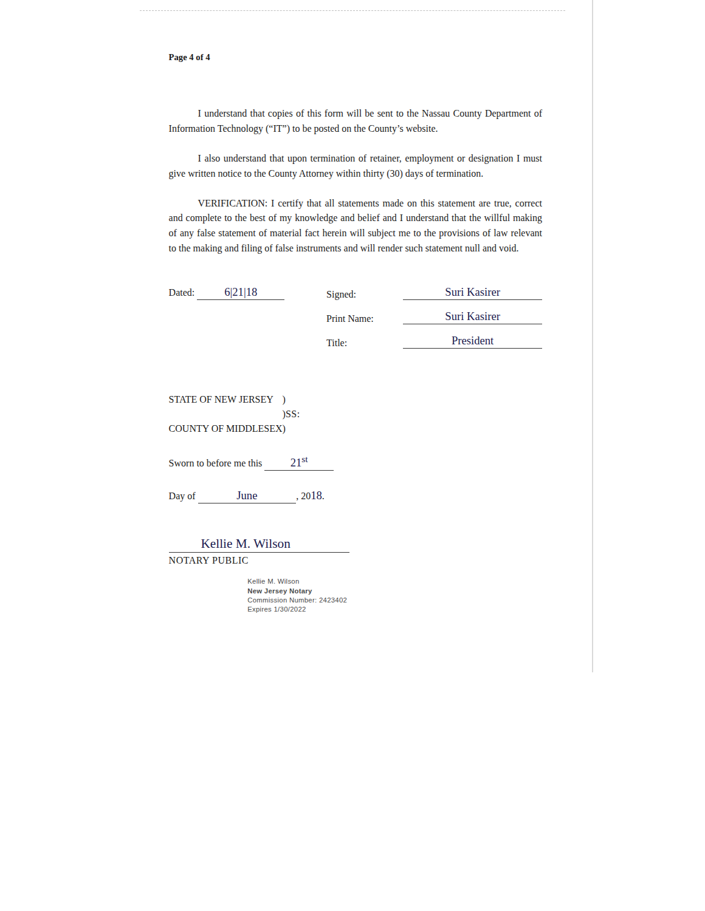Page 4 of 4
I understand that copies of this form will be sent to the Nassau County Department of Information Technology (“IT”) to be posted on the County’s website.
I also understand that upon termination of retainer, employment or designation I must give written notice to the County Attorney within thirty (30) days of termination.
VERIFICATION: I certify that all statements made on this statement are true, correct and complete to the best of my knowledge and belief and I understand that the willful making of any false statement of material fact herein will subject me to the provisions of law relevant to the making and filing of false instruments and will render such statement null and void.
| Dated: 6/21/18 | | Signed: | Suri Kasirer |
| | | Print Name: | Suri Kasirer |
| | | Title: | President |
| STATE OF NEW JERSEY | ) | |
| | ) | SS: |
| COUNTY OF MIDDLESEX | ) | |
Sworn to before me this 21st
Day of June, 2018.
Kellie M. Wilson
NOTARY PUBLIC
Kellie M. Wilson
New Jersey Notary
Commission Number: 2423402
Expires 1/30/2022